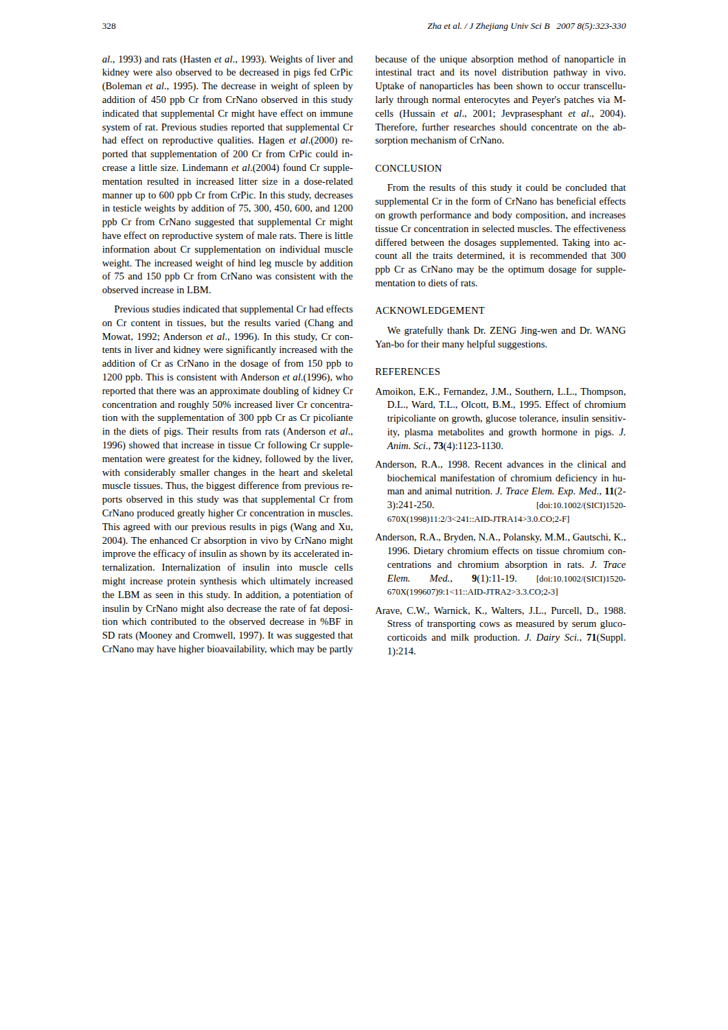328 Zha et al. / J Zhejiang Univ Sci B 2007 8(5):323-330
al., 1993) and rats (Hasten et al., 1993). Weights of liver and kidney were also observed to be decreased in pigs fed CrPic (Boleman et al., 1995). The decrease in weight of spleen by addition of 450 ppb Cr from CrNano observed in this study indicated that supplemental Cr might have effect on immune system of rat. Previous studies reported that supplemental Cr had effect on reproductive qualities. Hagen et al.(2000) reported that supplementation of 200 Cr from CrPic could increase a little size. Lindemann et al.(2004) found Cr supplementation resulted in increased litter size in a dose-related manner up to 600 ppb Cr from CrPic. In this study, decreases in testicle weights by addition of 75, 300, 450, 600, and 1200 ppb Cr from CrNano suggested that supplemental Cr might have effect on reproductive system of male rats. There is little information about Cr supplementation on individual muscle weight. The increased weight of hind leg muscle by addition of 75 and 150 ppb Cr from CrNano was consistent with the observed increase in LBM.
Previous studies indicated that supplemental Cr had effects on Cr content in tissues, but the results varied (Chang and Mowat, 1992; Anderson et al., 1996). In this study, Cr contents in liver and kidney were significantly increased with the addition of Cr as CrNano in the dosage of from 150 ppb to 1200 ppb. This is consistent with Anderson et al.(1996), who reported that there was an approximate doubling of kidney Cr concentration and roughly 50% increased liver Cr concentration with the supplementation of 300 ppb Cr as Cr picoliante in the diets of pigs. Their results from rats (Anderson et al., 1996) showed that increase in tissue Cr following Cr supplementation were greatest for the kidney, followed by the liver, with considerably smaller changes in the heart and skeletal muscle tissues. Thus, the biggest difference from previous reports observed in this study was that supplemental Cr from CrNano produced greatly higher Cr concentration in muscles. This agreed with our previous results in pigs (Wang and Xu, 2004). The enhanced Cr absorption in vivo by CrNano might improve the efficacy of insulin as shown by its accelerated internalization. Internalization of insulin into muscle cells might increase protein synthesis which ultimately increased the LBM as seen in this study. In addition, a potentiation of insulin by CrNano might also decrease the rate of fat deposition which contributed to the observed decrease in %BF in SD rats (Mooney and Cromwell, 1997). It was suggested that CrNano may have higher bioavailability, which may be partly because of the unique absorption method of nanoparticle in intestinal tract and its novel distribution pathway in vivo. Uptake of nanoparticles has been shown to occur transcellularly through normal enterocytes and Peyer's patches via M-cells (Hussain et al., 2001; Jevprasesphant et al., 2004). Therefore, further researches should concentrate on the absorption mechanism of CrNano.
Conclusion
From the results of this study it could be concluded that supplemental Cr in the form of CrNano has beneficial effects on growth performance and body composition, and increases tissue Cr concentration in selected muscles. The effectiveness differed between the dosages supplemented. Taking into account all the traits determined, it is recommended that 300 ppb Cr as CrNano may be the optimum dosage for supplementation to diets of rats.
Acknowledgement
We gratefully thank Dr. ZENG Jing-wen and Dr. WANG Yan-bo for their many helpful suggestions.
References
Amoikon, E.K., Fernandez, J.M., Southern, L.L., Thompson, D.L., Ward, T.L., Olcott, B.M., 1995. Effect of chromium tripicoliante on growth, glucose tolerance, insulin sensitivity, plasma metabolites and growth hormone in pigs. J. Anim. Sci., 73(4):1123-1130.
Anderson, R.A., 1998. Recent advances in the clinical and biochemical manifestation of chromium deficiency in human and animal nutrition. J. Trace Elem. Exp. Med., 11(2-3):241-250. [doi:10.1002/(SICI)1520-670X(1998)11:2/3<241::AID-JTRA14>3.0.CO;2-F]
Anderson, R.A., Bryden, N.A., Polansky, M.M., Gautschi, K., 1996. Dietary chromium effects on tissue chromium concentrations and chromium absorption in rats. J. Trace Elem. Med., 9(1):11-19. [doi:10.1002/(SICI)1520-670X(199607)9:1<11::AID-JTRA2>3.3.CO;2-3]
Arave, C.W., Warnick, K., Walters, J.L., Purcell, D., 1988. Stress of transporting cows as measured by serum glucocorticoids and milk production. J. Dairy Sci., 71(Suppl. 1):214.